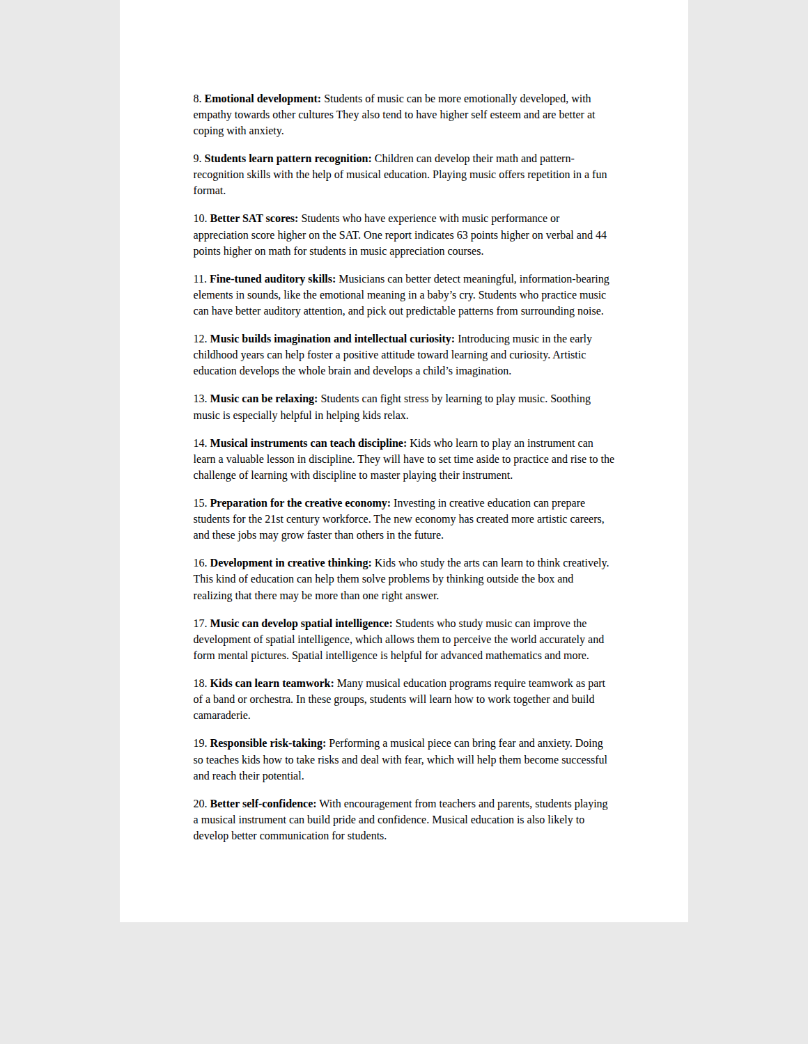8. Emotional development: Students of music can be more emotionally developed, with empathy towards other cultures They also tend to have higher self esteem and are better at coping with anxiety.
9. Students learn pattern recognition: Children can develop their math and pattern-recognition skills with the help of musical education. Playing music offers repetition in a fun format.
10. Better SAT scores: Students who have experience with music performance or appreciation score higher on the SAT. One report indicates 63 points higher on verbal and 44 points higher on math for students in music appreciation courses.
11. Fine-tuned auditory skills: Musicians can better detect meaningful, information-bearing elements in sounds, like the emotional meaning in a baby’s cry. Students who practice music can have better auditory attention, and pick out predictable patterns from surrounding noise.
12. Music builds imagination and intellectual curiosity: Introducing music in the early childhood years can help foster a positive attitude toward learning and curiosity. Artistic education develops the whole brain and develops a child’s imagination.
13. Music can be relaxing: Students can fight stress by learning to play music. Soothing music is especially helpful in helping kids relax.
14. Musical instruments can teach discipline: Kids who learn to play an instrument can learn a valuable lesson in discipline. They will have to set time aside to practice and rise to the challenge of learning with discipline to master playing their instrument.
15. Preparation for the creative economy: Investing in creative education can prepare students for the 21st century workforce. The new economy has created more artistic careers, and these jobs may grow faster than others in the future.
16. Development in creative thinking: Kids who study the arts can learn to think creatively. This kind of education can help them solve problems by thinking outside the box and realizing that there may be more than one right answer.
17. Music can develop spatial intelligence: Students who study music can improve the development of spatial intelligence, which allows them to perceive the world accurately and form mental pictures. Spatial intelligence is helpful for advanced mathematics and more.
18. Kids can learn teamwork: Many musical education programs require teamwork as part of a band or orchestra. In these groups, students will learn how to work together and build camaraderie.
19. Responsible risk-taking: Performing a musical piece can bring fear and anxiety. Doing so teaches kids how to take risks and deal with fear, which will help them become successful and reach their potential.
20. Better self-confidence: With encouragement from teachers and parents, students playing a musical instrument can build pride and confidence. Musical education is also likely to develop better communication for students.